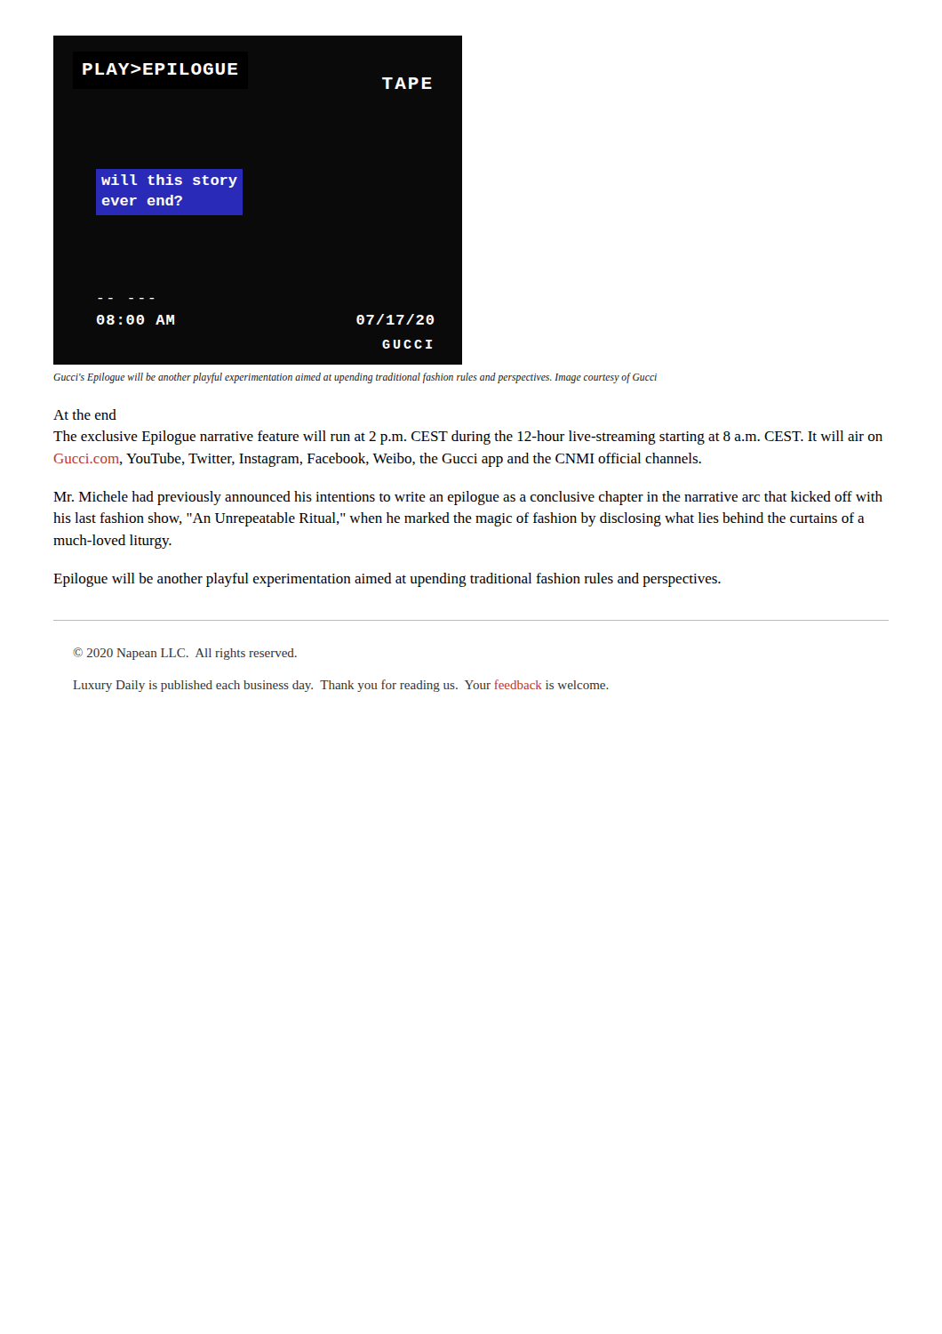PLAY>EPILOGUE
TAPE
will this story
ever end?
-- ---
08:00 AM
07/17/20
GUCCI
Gucci's Epilogue will be another playful experimentation aimed at upending traditional fashion rules and perspectives. Image courtesy of Gucci
At the end
The exclusive Epilogue narrative feature will run at 2 p.m. CEST during the 12-hour live-streaming starting at 8 a.m. CEST. It will air on Gucci.com, YouTube, Twitter, Instagram, Facebook, Weibo, the Gucci app and the CNMI official channels.
Mr. Michele had previously announced his intentions to write an epilogue as a conclusive chapter in the narrative arc that kicked off with his last fashion show, "An Unrepeatable Ritual," when he marked the magic of fashion by disclosing what lies behind the curtains of a much-loved liturgy.
Epilogue will be another playful experimentation aimed at upending traditional fashion rules and perspectives.
© 2020 Napean LLC. All rights reserved.
Luxury Daily is published each business day. Thank you for reading us. Your feedback is welcome.